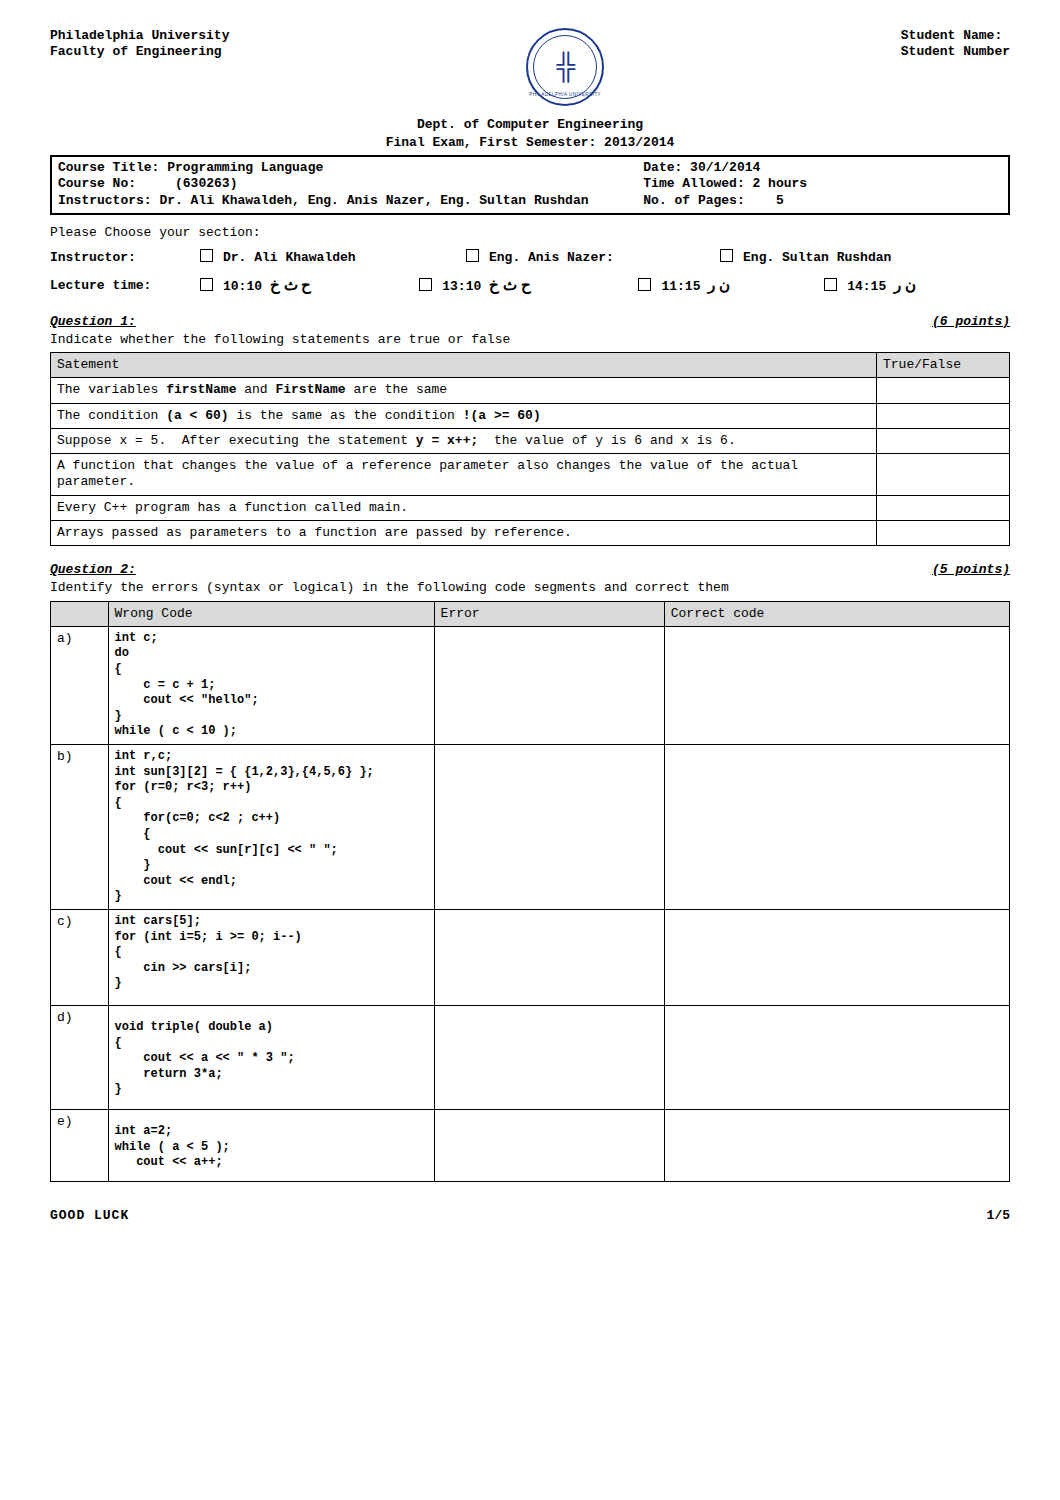Philadelphia University
Faculty of Engineering
╬ PHILADELPHIA UNIVERSITY
Student Name:
Student Number
Dept. of Computer Engineering
Final Exam, First Semester: 2013/2014
| Course Title: Programming Language | Date: 30/1/2014 |
| Course No: (630263) | Time Allowed: 2 hours |
| Instructors: Dr. Ali Khawaldeh, Eng. Anis Nazer, Eng. Sultan Rushdan | No. of Pages: 5 |
Please Choose your section:
| Instructor: | Dr. Ali Khawaldeh | Eng. Anis Nazer: | Eng. Sultan Rushdan |
| Lecture time: | 10:10 ح ث خ | 13:10 ح ث خ | 11:15 ن ر | 14:15 ن ر |
Question 1: (6 points)
Indicate whether the following statements are true or false
| Satement | True/False |
| --- | --- |
| The variables firstName and FirstName are the same | |
| The condition (a < 60) is the same as the condition !(a >= 60) | |
| Suppose x = 5. After executing the statement y = x++; the value of y is 6 and x is 6. | |
| A function that changes the value of a reference parameter also changes the value of the actual parameter. | |
| Every C++ program has a function called main. | |
| Arrays passed as parameters to a function are passed by reference. | |
Question 2: (5 points)
Identify the errors (syntax or logical) in the following code segments and correct them
| | Wrong Code | Error | Correct code |
| --- | --- | --- | --- |
| a) | int c; do { c = c + 1; cout << "hello"; } while ( c < 10 ); | | |
| b) | int r,c; int sun[3][2] = { {1,2,3},{4,5,6} }; for (r=0; r<3; r++) { for(c=0; c<2 ; c++) { cout << sun[r][c] << " "; } cout << endl; } | | |
| c) | int cars[5]; for (int i=5; i >= 0; i--) { cin >> cars[i]; } | | |
| d) | void triple( double a) { cout << a << " * 3 "; return 3*a; } | | |
| e) | int a=2; while ( a < 5 ); cout << a++; | | |
GOOD LUCK 1/5